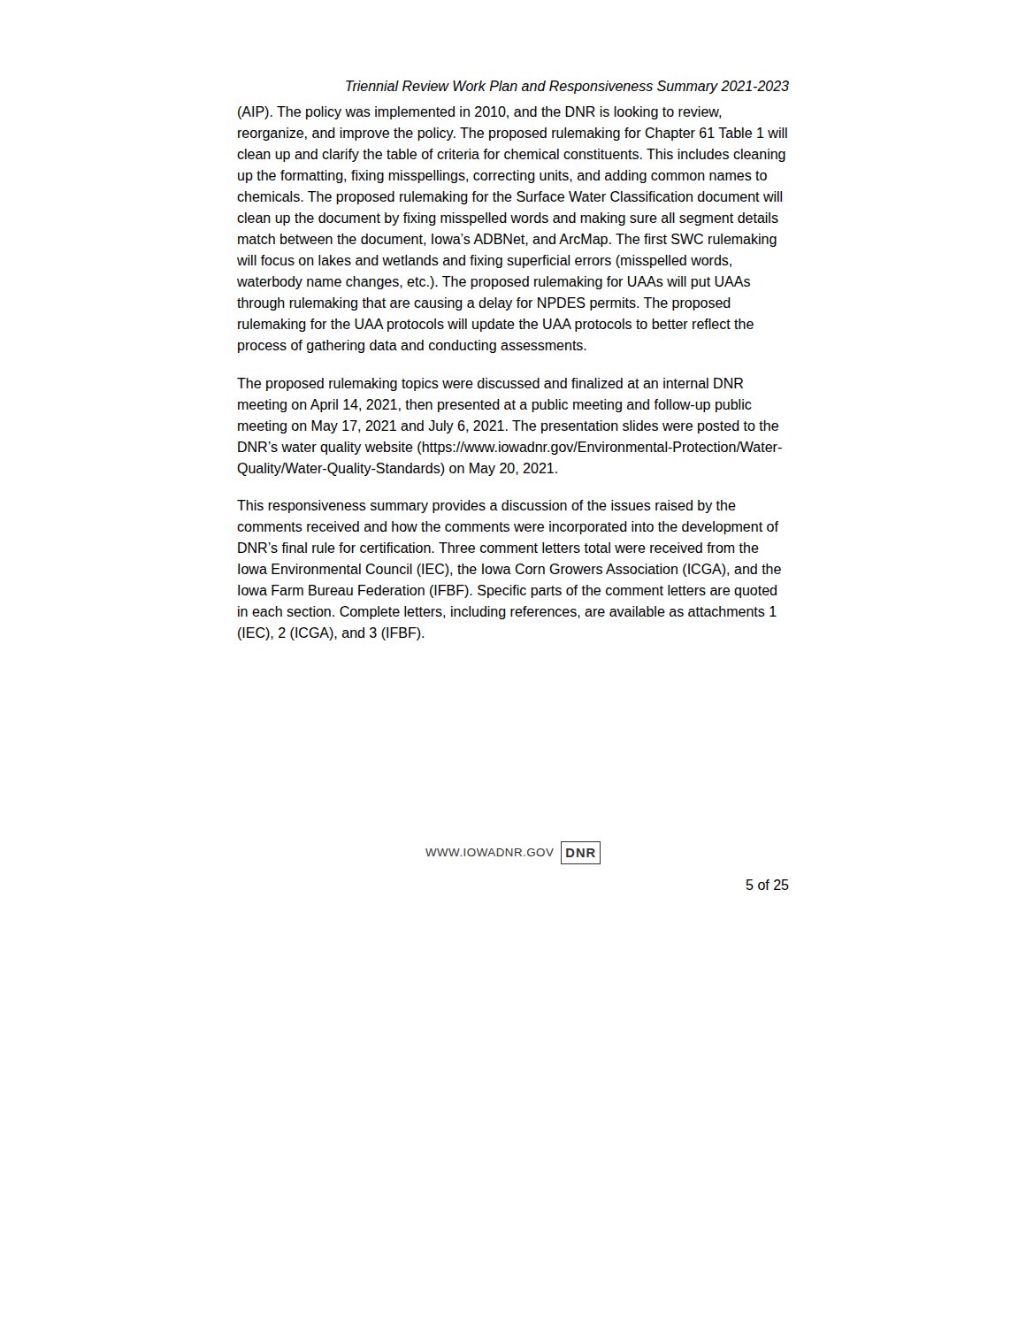Triennial Review Work Plan and Responsiveness Summary 2021-2023
(AIP). The policy was implemented in 2010, and the DNR is looking to review, reorganize, and improve the policy. The proposed rulemaking for Chapter 61 Table 1 will clean up and clarify the table of criteria for chemical constituents. This includes cleaning up the formatting, fixing misspellings, correcting units, and adding common names to chemicals. The proposed rulemaking for the Surface Water Classification document will clean up the document by fixing misspelled words and making sure all segment details match between the document, Iowa’s ADBNet, and ArcMap. The first SWC rulemaking will focus on lakes and wetlands and fixing superficial errors (misspelled words, waterbody name changes, etc.). The proposed rulemaking for UAAs will put UAAs through rulemaking that are causing a delay for NPDES permits. The proposed rulemaking for the UAA protocols will update the UAA protocols to better reflect the process of gathering data and conducting assessments.
The proposed rulemaking topics were discussed and finalized at an internal DNR meeting on April 14, 2021, then presented at a public meeting and follow-up public meeting on May 17, 2021 and July 6, 2021. The presentation slides were posted to the DNR’s water quality website (https://www.iowadnr.gov/Environmental-Protection/Water-Quality/Water-Quality-Standards) on May 20, 2021.
This responsiveness summary provides a discussion of the issues raised by the comments received and how the comments were incorporated into the development of DNR’s final rule for certification. Three comment letters total were received from the Iowa Environmental Council (IEC), the Iowa Corn Growers Association (ICGA), and the Iowa Farm Bureau Federation (IFBF). Specific parts of the comment letters are quoted in each section. Complete letters, including references, are available as attachments 1 (IEC), 2 (ICGA), and 3 (IFBF).
WWW.IOWADNR.GOV DNR
5 of 25